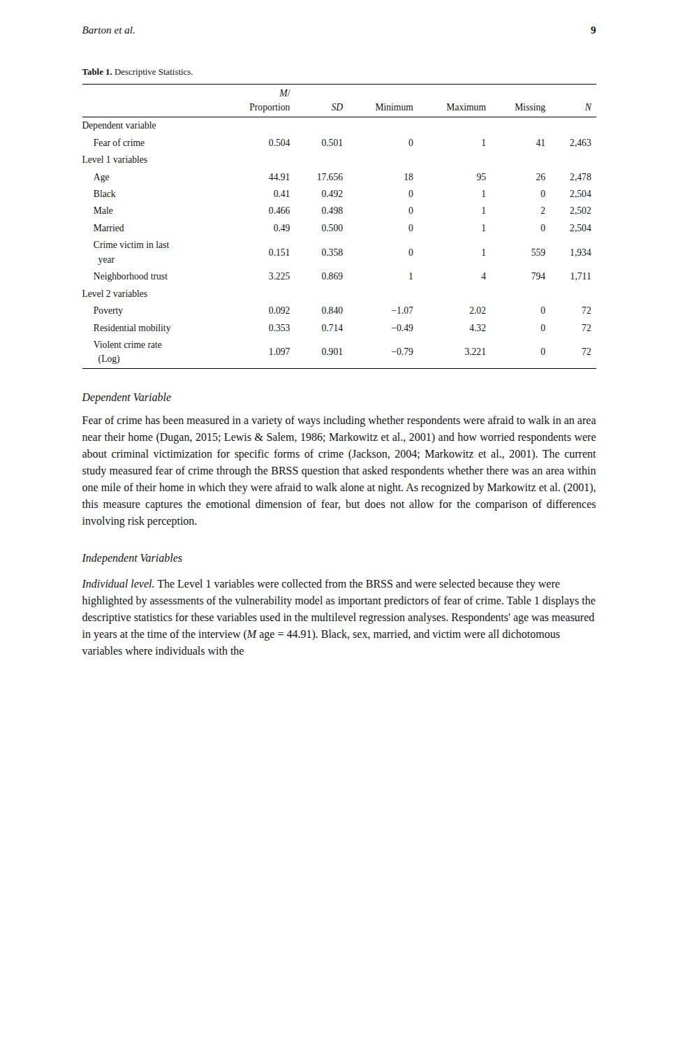Barton et al. 9
Table 1. Descriptive Statistics.
| | M / Proportion | SD | Minimum | Maximum | Missing | N |
| --- | --- | --- | --- | --- | --- | --- |
| Dependent variable | | | | | | |
| Fear of crime | 0.504 | 0.501 | 0 | 1 | 41 | 2,463 |
| Level 1 variables | | | | | | |
| Age | 44.91 | 17.656 | 18 | 95 | 26 | 2,478 |
| Black | 0.41 | 0.492 | 0 | 1 | 0 | 2,504 |
| Male | 0.466 | 0.498 | 0 | 1 | 2 | 2,502 |
| Married | 0.49 | 0.500 | 0 | 1 | 0 | 2,504 |
| Crime victim in last year | 0.151 | 0.358 | 0 | 1 | 559 | 1,934 |
| Neighborhood trust | 3.225 | 0.869 | 1 | 4 | 794 | 1,711 |
| Level 2 variables | | | | | | |
| Poverty | 0.092 | 0.840 | −1.07 | 2.02 | 0 | 72 |
| Residential mobility | 0.353 | 0.714 | −0.49 | 4.32 | 0 | 72 |
| Violent crime rate (Log) | 1.097 | 0.901 | −0.79 | 3.221 | 0 | 72 |
Dependent Variable
Fear of crime has been measured in a variety of ways including whether respondents were afraid to walk in an area near their home (Dugan, 2015; Lewis & Salem, 1986; Markowitz et al., 2001) and how worried respondents were about criminal victimization for specific forms of crime (Jackson, 2004; Markowitz et al., 2001). The current study measured fear of crime through the BRSS question that asked respondents whether there was an area within one mile of their home in which they were afraid to walk alone at night. As recognized by Markowitz et al. (2001), this measure captures the emotional dimension of fear, but does not allow for the comparison of differences involving risk perception.
Independent Variables
Individual level.
The Level 1 variables were collected from the BRSS and were selected because they were highlighted by assessments of the vulnerability model as important predictors of fear of crime. Table 1 displays the descriptive statistics for these variables used in the multilevel regression analyses. Respondents' age was measured in years at the time of the interview (M age = 44.91). Black, sex, married, and victim were all dichotomous variables where individuals with the